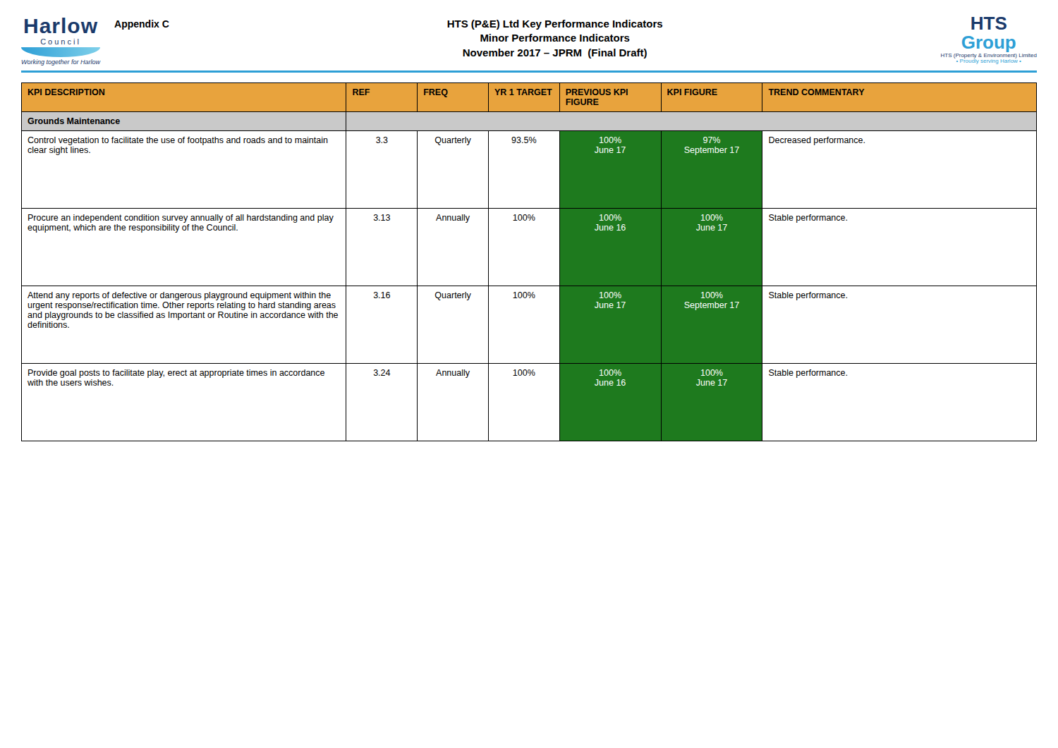Harlow
Council
Working together for Harlow
Appendix C
HTS (P&E) Ltd Key Performance Indicators
Minor Performance Indicators
November 2017 – JPRM (Final Draft)
HTS
Group
HTS (Property & Environment) Limited
• Proudly serving Harlow •
| KPI DESCRIPTION | REF | FREQ | YR 1 TARGET | PREVIOUS KPI FIGURE | KPI FIGURE | TREND COMMENTARY |
| --- | --- | --- | --- | --- | --- | --- |
| Grounds Maintenance | |
| Control vegetation to facilitate the use of footpaths and roads and to maintain clear sight lines. | 3.3 | Quarterly | 93.5% | 100% June 17 | 97% September 17 | Decreased performance. |
| Procure an independent condition survey annually of all hardstanding and play equipment, which are the responsibility of the Council. | 3.13 | Annually | 100% | 100% June 16 | 100% June 17 | Stable performance. |
| Attend any reports of defective or dangerous playground equipment within the urgent response/rectification time. Other reports relating to hard standing areas and playgrounds to be classified as Important or Routine in accordance with the definitions. | 3.16 | Quarterly | 100% | 100% June 17 | 100% September 17 | Stable performance. |
| Provide goal posts to facilitate play, erect at appropriate times in accordance with the users wishes. | 3.24 | Annually | 100% | 100% June 16 | 100% June 17 | Stable performance. |